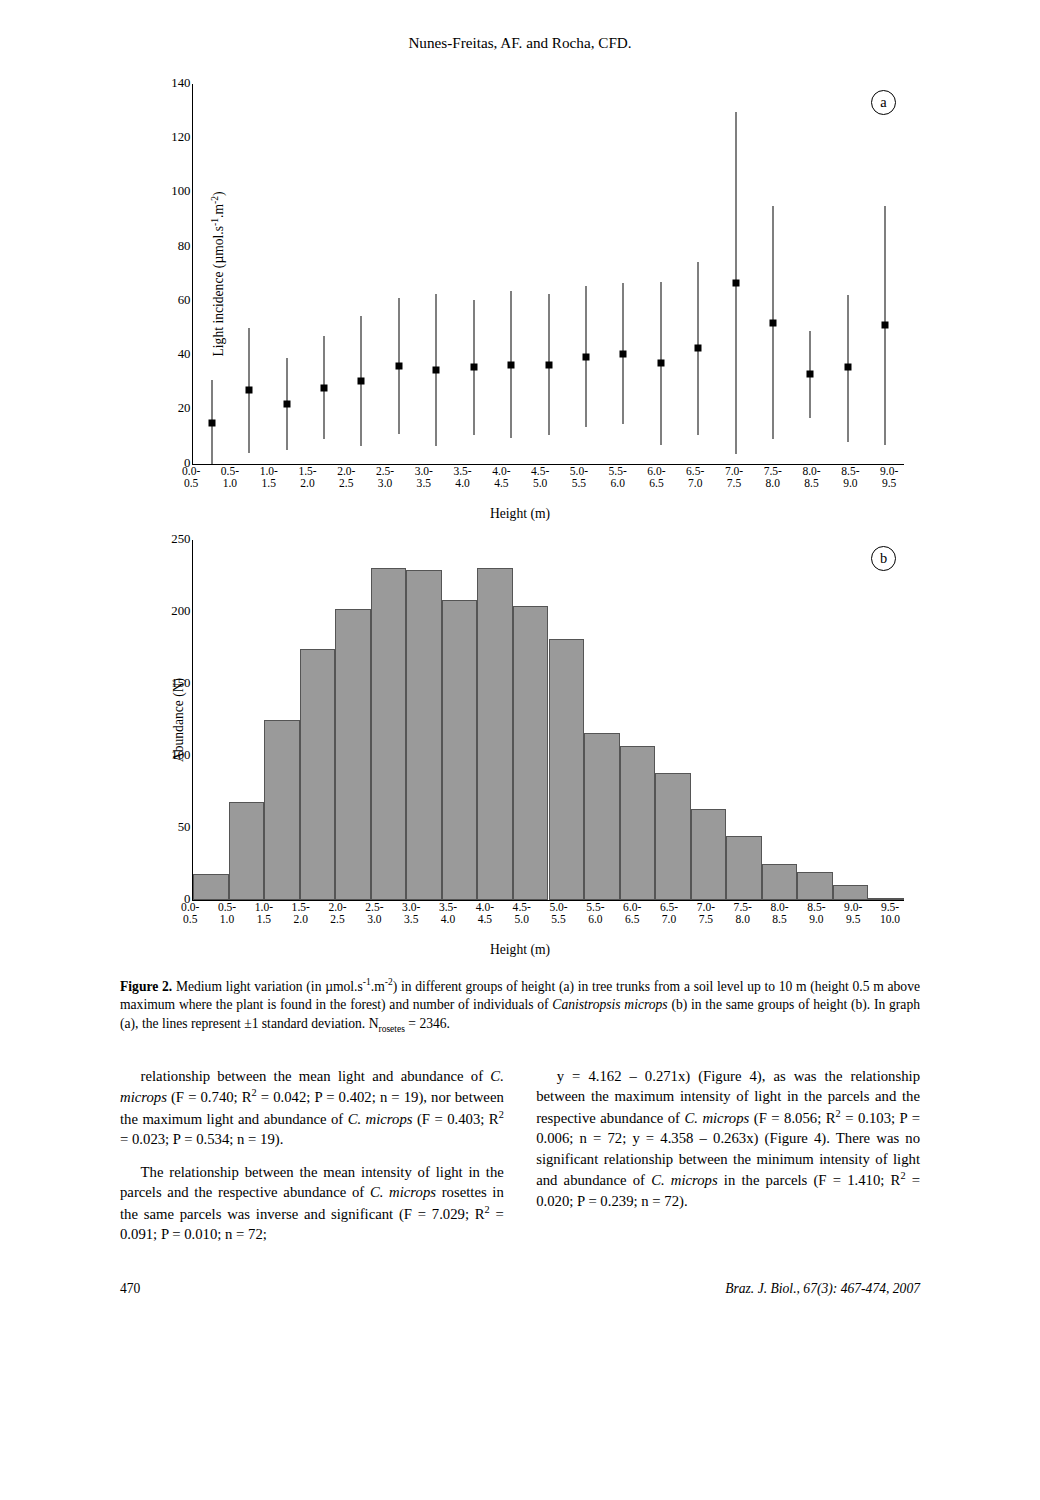Nunes-Freitas, AF. and Rocha, CFD.
a Light incidence (µmol.s-1.m-2)
140 120 100 80 60 40 20 0
0.0-
0.5 0.5-
1.0 1.0-
1.5 1.5-
2.0 2.0-
2.5 2.5-
3.0 3.0-
3.5 3.5-
4.0 4.0-
4.5 4.5-
5.0 5.0-
5.5 5.5-
6.0 6.0-
6.5 6.5-
7.0 7.0-
7.5 7.5-
8.0 8.0-
8.5 8.5-
9.0 9.0-
9.5
Height (m)
b Abundance (N)
250 200 150 100 50 0
0.0-
0.5 0.5-
1.0 1.0-
1.5 1.5-
2.0 2.0-
2.5 2.5-
3.0 3.0-
3.5 3.5-
4.0 4.0-
4.5 4.5-
5.0 5.0-
5.5 5.5-
6.0 6.0-
6.5 6.5-
7.0 7.0-
7.5 7.5-
8.0 8.0-
8.5 8.5-
9.0 9.0-
9.5 9.5-
10.0
Height (m)
Figure 2. Medium light variation (in µmol.s-1.m-2) in different groups of height (a) in tree trunks from a soil level up to 10 m (height 0.5 m above maximum where the plant is found in the forest) and number of individuals of Canistropsis microps (b) in the same groups of height (b). In graph (a), the lines represent ±1 standard deviation. Nrosetes = 2346.
relationship between the mean light and abundance of C. microps (F = 0.740; R2 = 0.042; P = 0.402; n = 19), nor between the maximum light and abundance of C. microps (F = 0.403; R2 = 0.023; P = 0.534; n = 19).
The relationship between the mean intensity of light in the parcels and the respective abundance of C. microps rosettes in the same parcels was inverse and significant (F = 7.029; R2 = 0.091; P = 0.010; n = 72;
y = 4.162 – 0.271x) (Figure 4), as was the relationship between the maximum intensity of light in the parcels and the respective abundance of C. microps (F = 8.056; R2 = 0.103; P = 0.006; n = 72; y = 4.358 – 0.263x) (Figure 4). There was no significant relationship between the minimum intensity of light and abundance of C. microps in the parcels (F = 1.410; R2 = 0.020; P = 0.239; n = 72).
470 Braz. J. Biol., 67(3): 467-474, 2007